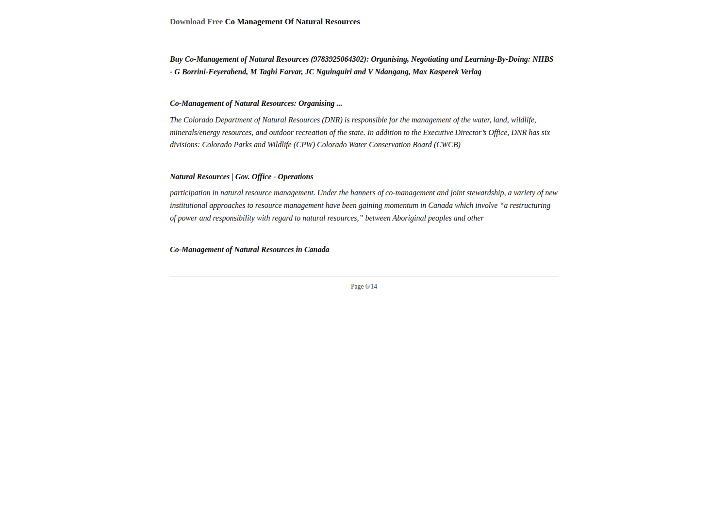Download Free Co Management Of Natural Resources
Buy Co-Management of Natural Resources (9783925064302): Organising, Negotiating and Learning-By-Doing: NHBS - G Borrini-Feyerabend, M Taghi Farvar, JC Nguinguiri and V Ndangang, Max Kasperek Verlag
Co-Management of Natural Resources: Organising ...
The Colorado Department of Natural Resources (DNR) is responsible for the management of the water, land, wildlife, minerals/energy resources, and outdoor recreation of the state. In addition to the Executive Director’s Office, DNR has six divisions: Colorado Parks and Wildlife (CPW) Colorado Water Conservation Board (CWCB)
Natural Resources | Gov. Office - Operations
participation in natural resource management. Under the banners of co-management and joint stewardship, a variety of new institutional approaches to resource management have been gaining momentum in Canada which involve “a restructuring of power and responsibility with regard to natural resources,” between Aboriginal peoples and other
Co-Management of Natural Resources in Canada
Page 6/14